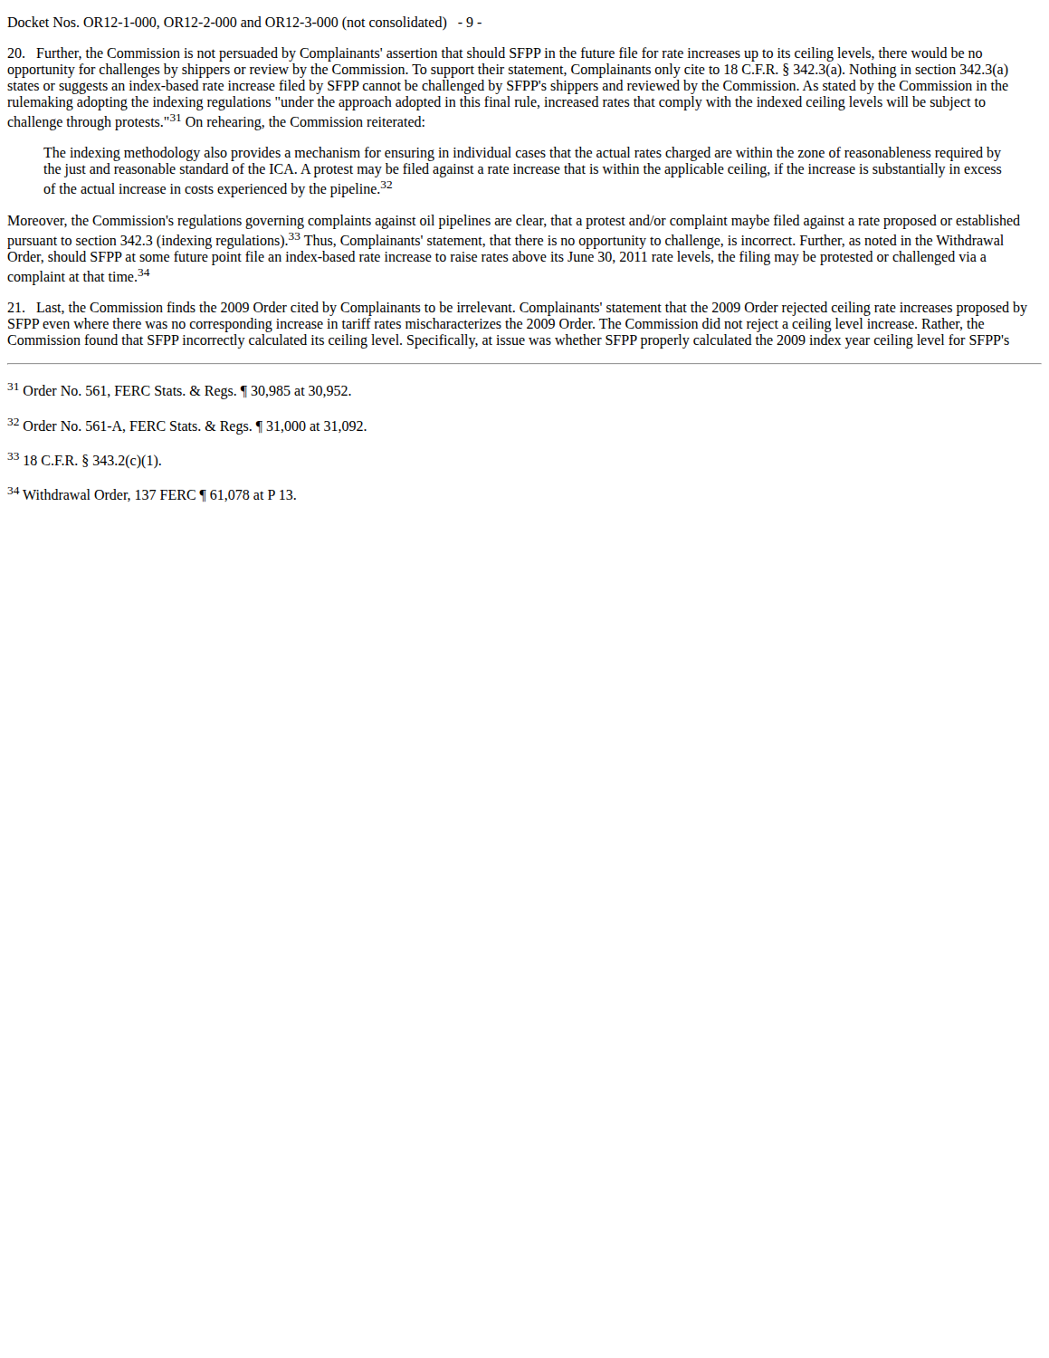Docket Nos. OR12-1-000, OR12-2-000 and OR12-3-000 (not consolidated) - 9 -
20. Further, the Commission is not persuaded by Complainants' assertion that should SFPP in the future file for rate increases up to its ceiling levels, there would be no opportunity for challenges by shippers or review by the Commission. To support their statement, Complainants only cite to 18 C.F.R. § 342.3(a). Nothing in section 342.3(a) states or suggests an index-based rate increase filed by SFPP cannot be challenged by SFPP's shippers and reviewed by the Commission. As stated by the Commission in the rulemaking adopting the indexing regulations "under the approach adopted in this final rule, increased rates that comply with the indexed ceiling levels will be subject to challenge through protests."31 On rehearing, the Commission reiterated:
The indexing methodology also provides a mechanism for ensuring in individual cases that the actual rates charged are within the zone of reasonableness required by the just and reasonable standard of the ICA. A protest may be filed against a rate increase that is within the applicable ceiling, if the increase is substantially in excess of the actual increase in costs experienced by the pipeline.32
Moreover, the Commission's regulations governing complaints against oil pipelines are clear, that a protest and/or complaint maybe filed against a rate proposed or established pursuant to section 342.3 (indexing regulations).33 Thus, Complainants' statement, that there is no opportunity to challenge, is incorrect. Further, as noted in the Withdrawal Order, should SFPP at some future point file an index-based rate increase to raise rates above its June 30, 2011 rate levels, the filing may be protested or challenged via a complaint at that time.34
21. Last, the Commission finds the 2009 Order cited by Complainants to be irrelevant. Complainants' statement that the 2009 Order rejected ceiling rate increases proposed by SFPP even where there was no corresponding increase in tariff rates mischaracterizes the 2009 Order. The Commission did not reject a ceiling level increase. Rather, the Commission found that SFPP incorrectly calculated its ceiling level. Specifically, at issue was whether SFPP properly calculated the 2009 index year ceiling level for SFPP's
31 Order No. 561, FERC Stats. & Regs. ¶ 30,985 at 30,952.
32 Order No. 561-A, FERC Stats. & Regs. ¶ 31,000 at 31,092.
33 18 C.F.R. § 343.2(c)(1).
34 Withdrawal Order, 137 FERC ¶ 61,078 at P 13.